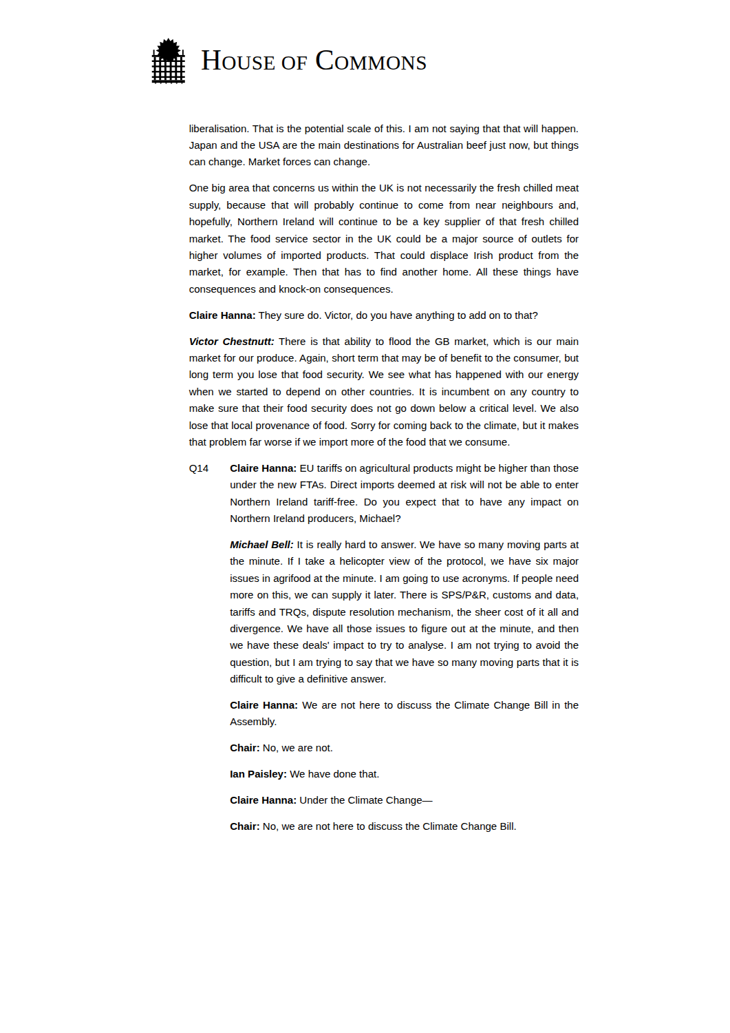HOUSE OF COMMONS
liberalisation. That is the potential scale of this. I am not saying that that will happen. Japan and the USA are the main destinations for Australian beef just now, but things can change. Market forces can change.
One big area that concerns us within the UK is not necessarily the fresh chilled meat supply, because that will probably continue to come from near neighbours and, hopefully, Northern Ireland will continue to be a key supplier of that fresh chilled market. The food service sector in the UK could be a major source of outlets for higher volumes of imported products. That could displace Irish product from the market, for example. Then that has to find another home. All these things have consequences and knock-on consequences.
Claire Hanna: They sure do. Victor, do you have anything to add on to that?
Victor Chestnutt: There is that ability to flood the GB market, which is our main market for our produce. Again, short term that may be of benefit to the consumer, but long term you lose that food security. We see what has happened with our energy when we started to depend on other countries. It is incumbent on any country to make sure that their food security does not go down below a critical level. We also lose that local provenance of food. Sorry for coming back to the climate, but it makes that problem far worse if we import more of the food that we consume.
Q14
Claire Hanna: EU tariffs on agricultural products might be higher than those under the new FTAs. Direct imports deemed at risk will not be able to enter Northern Ireland tariff-free. Do you expect that to have any impact on Northern Ireland producers, Michael?
Michael Bell: It is really hard to answer. We have so many moving parts at the minute. If I take a helicopter view of the protocol, we have six major issues in agrifood at the minute. I am going to use acronyms. If people need more on this, we can supply it later. There is SPS/P&R, customs and data, tariffs and TRQs, dispute resolution mechanism, the sheer cost of it all and divergence. We have all those issues to figure out at the minute, and then we have these deals' impact to try to analyse. I am not trying to avoid the question, but I am trying to say that we have so many moving parts that it is difficult to give a definitive answer.
Claire Hanna: We are not here to discuss the Climate Change Bill in the Assembly.
Chair: No, we are not.
Ian Paisley: We have done that.
Claire Hanna: Under the Climate Change—
Chair: No, we are not here to discuss the Climate Change Bill.